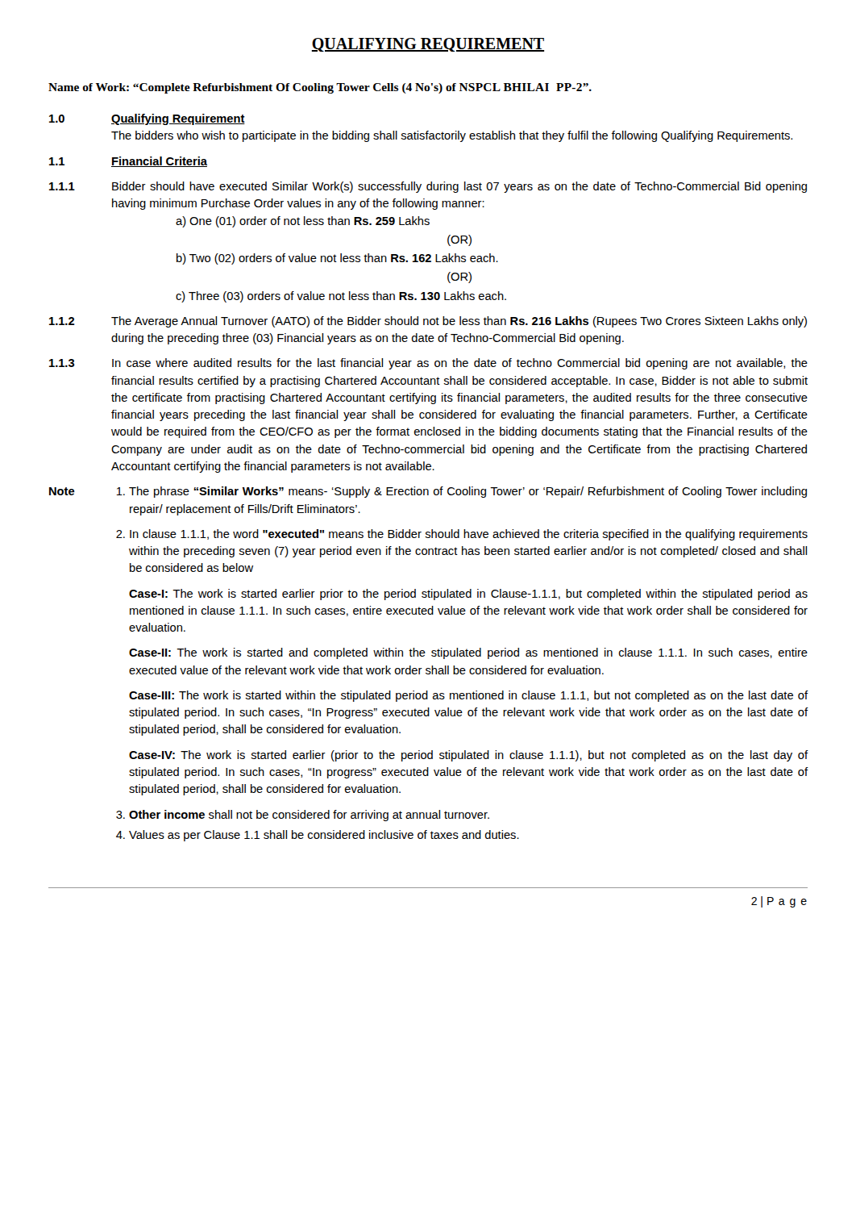QUALIFYING REQUIREMENT
Name of Work: “Complete Refurbishment Of Cooling Tower Cells (4 No's) of NSPCL BHILAI PP-2”.
| 1.0 | Qualifying Requirement The bidders who wish to participate in the bidding shall satisfactorily establish that they fulfil the following Qualifying Requirements. |
| 1.1 | Financial Criteria |
| 1.1.1 | Bidder should have executed Similar Work(s) successfully during last 07 years as on the date of Techno-Commercial Bid opening having minimum Purchase Order values in any of the following manner: a) One (01) order of not less than Rs. 259 Lakhs (OR) b) Two (02) orders of value not less than Rs. 162 Lakhs each. (OR) c) Three (03) orders of value not less than Rs. 130 Lakhs each. |
| 1.1.2 | The Average Annual Turnover (AATO) of the Bidder should not be less than Rs. 216 Lakhs (Rupees Two Crores Sixteen Lakhs only) during the preceding three (03) Financial years as on the date of Techno-Commercial Bid opening. |
| 1.1.3 | In case where audited results for the last financial year as on the date of techno Commercial bid opening are not available, the financial results certified by a practising Chartered Accountant shall be considered acceptable. In case, Bidder is not able to submit the certificate from practising Chartered Accountant certifying its financial parameters, the audited results for the three consecutive financial years preceding the last financial year shall be considered for evaluating the financial parameters. Further, a Certificate would be required from the CEO/CFO as per the format enclosed in the bidding documents stating that the Financial results of the Company are under audit as on the date of Techno-commercial bid opening and the Certificate from the practising Chartered Accountant certifying the financial parameters is not available. |
| Note | The phrase “Similar Works” means- ‘Supply & Erection of Cooling Tower’ or ‘Repair/ Refurbishment of Cooling Tower including repair/ replacement of Fills/Drift Eliminators’. In clause 1.1.1, the word "executed" means the Bidder should have achieved the criteria specified in the qualifying requirements within the preceding seven (7) year period even if the contract has been started earlier and/or is not completed/ closed and shall be considered as below Case-I: The work is started earlier prior to the period stipulated in Clause-1.1.1, but completed within the stipulated period as mentioned in clause 1.1.1. In such cases, entire executed value of the relevant work vide that work order shall be considered for evaluation. Case-II: The work is started and completed within the stipulated period as mentioned in clause 1.1.1. In such cases, entire executed value of the relevant work vide that work order shall be considered for evaluation. Case-III: The work is started within the stipulated period as mentioned in clause 1.1.1, but not completed as on the last date of stipulated period. In such cases, “In Progress” executed value of the relevant work vide that work order as on the last date of stipulated period, shall be considered for evaluation. Case-IV: The work is started earlier (prior to the period stipulated in clause 1.1.1), but not completed as on the last day of stipulated period. In such cases, “In progress” executed value of the relevant work vide that work order as on the last date of stipulated period, shall be considered for evaluation. Other income shall not be considered for arriving at annual turnover. Values as per Clause 1.1 shall be considered inclusive of taxes and duties. |
2 | P a g e